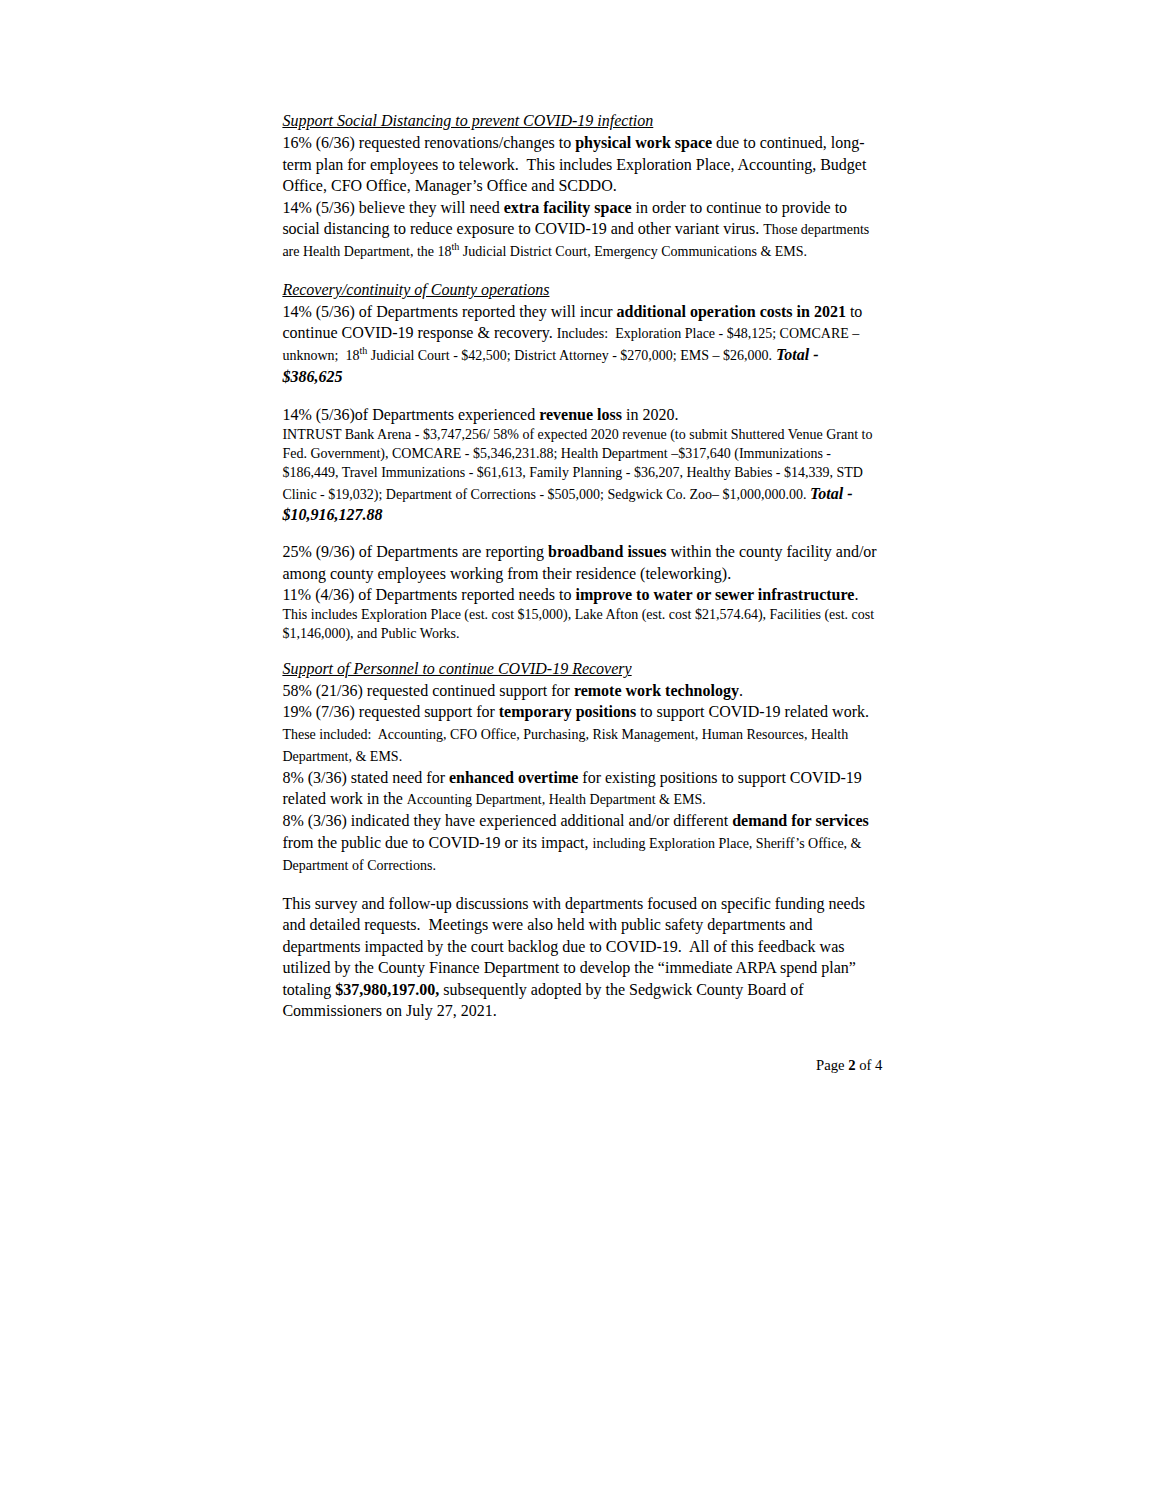Support Social Distancing to prevent COVID-19 infection
16% (6/36) requested renovations/changes to physical work space due to continued, long-term plan for employees to telework. This includes Exploration Place, Accounting, Budget Office, CFO Office, Manager’s Office and SCDDO.
14% (5/36) believe they will need extra facility space in order to continue to provide to social distancing to reduce exposure to COVID-19 and other variant virus. Those departments are Health Department, the 18th Judicial District Court, Emergency Communications & EMS.
Recovery/continuity of County operations
14% (5/36) of Departments reported they will incur additional operation costs in 2021 to continue COVID-19 response & recovery. Includes: Exploration Place - $48,125; COMCARE – unknown; 18th Judicial Court - $42,500; District Attorney - $270,000; EMS – $26,000. Total - $386,625
14% (5/36)of Departments experienced revenue loss in 2020.
INTRUST Bank Arena - $3,747,256/ 58% of expected 2020 revenue (to submit Shuttered Venue Grant to Fed. Government), COMCARE - $5,346,231.88; Health Department –$317,640 (Immunizations - $186,449, Travel Immunizations - $61,613, Family Planning - $36,207, Healthy Babies - $14,339, STD Clinic - $19,032); Department of Corrections - $505,000; Sedgwick Co. Zoo– $1,000,000.00. Total - $10,916,127.88
25% (9/36) of Departments are reporting broadband issues within the county facility and/or among county employees working from their residence (teleworking).
11% (4/36) of Departments reported needs to improve to water or sewer infrastructure.
This includes Exploration Place (est. cost $15,000), Lake Afton (est. cost $21,574.64), Facilities (est. cost $1,146,000), and Public Works.
Support of Personnel to continue COVID-19 Recovery
58% (21/36) requested continued support for remote work technology.
19% (7/36) requested support for temporary positions to support COVID-19 related work. These included: Accounting, CFO Office, Purchasing, Risk Management, Human Resources, Health Department, & EMS.
8% (3/36) stated need for enhanced overtime for existing positions to support COVID-19 related work in the Accounting Department, Health Department & EMS.
8% (3/36) indicated they have experienced additional and/or different demand for services from the public due to COVID-19 or its impact, including Exploration Place, Sheriff’s Office, & Department of Corrections.
This survey and follow-up discussions with departments focused on specific funding needs and detailed requests. Meetings were also held with public safety departments and departments impacted by the court backlog due to COVID-19. All of this feedback was utilized by the County Finance Department to develop the “immediate ARPA spend plan” totaling $37,980,197.00, subsequently adopted by the Sedgwick County Board of Commissioners on July 27, 2021.
Page 2 of 4